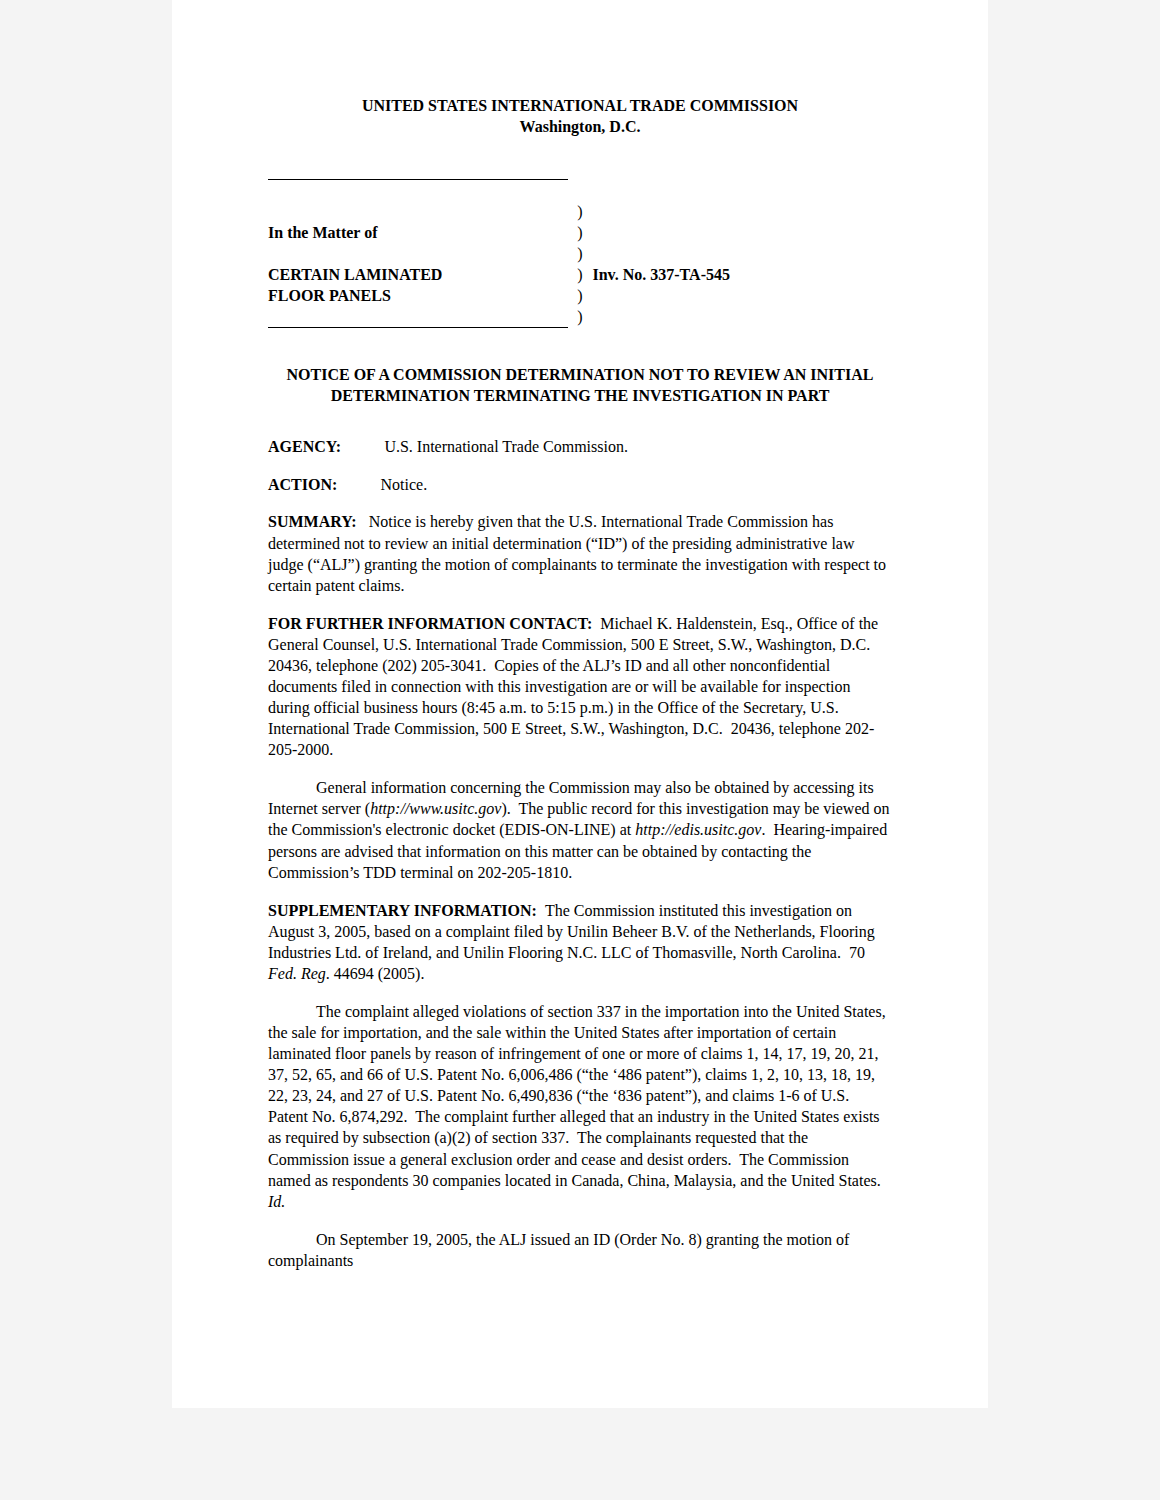UNITED STATES INTERNATIONAL TRADE COMMISSION Washington, D.C.
| | ) | |
| In the Matter of | ) | |
| | ) | |
| CERTAIN LAMINATED | ) | Inv. No. 337-TA-545 |
| FLOOR PANELS | ) | |
| | ) | |
NOTICE OF A COMMISSION DETERMINATION NOT TO REVIEW AN INITIAL
DETERMINATION TERMINATING THE INVESTIGATION IN PART
AGENCY: U.S. International Trade Commission.
ACTION: Notice.
SUMMARY: Notice is hereby given that the U.S. International Trade Commission has determined not to review an initial determination (“ID”) of the presiding administrative law judge (“ALJ”) granting the motion of complainants to terminate the investigation with respect to certain patent claims.
FOR FURTHER INFORMATION CONTACT: Michael K. Haldenstein, Esq., Office of the General Counsel, U.S. International Trade Commission, 500 E Street, S.W., Washington, D.C. 20436, telephone (202) 205-3041. Copies of the ALJ’s ID and all other nonconfidential documents filed in connection with this investigation are or will be available for inspection during official business hours (8:45 a.m. to 5:15 p.m.) in the Office of the Secretary, U.S. International Trade Commission, 500 E Street, S.W., Washington, D.C. 20436, telephone 202-205-2000.
General information concerning the Commission may also be obtained by accessing its Internet server (http://www.usitc.gov). The public record for this investigation may be viewed on the Commission's electronic docket (EDIS-ON-LINE) at http://edis.usitc.gov. Hearing-impaired persons are advised that information on this matter can be obtained by contacting the Commission’s TDD terminal on 202-205-1810.
SUPPLEMENTARY INFORMATION: The Commission instituted this investigation on August 3, 2005, based on a complaint filed by Unilin Beheer B.V. of the Netherlands, Flooring Industries Ltd. of Ireland, and Unilin Flooring N.C. LLC of Thomasville, North Carolina. 70 Fed. Reg. 44694 (2005).
The complaint alleged violations of section 337 in the importation into the United States, the sale for importation, and the sale within the United States after importation of certain laminated floor panels by reason of infringement of one or more of claims 1, 14, 17, 19, 20, 21, 37, 52, 65, and 66 of U.S. Patent No. 6,006,486 (“the ‘486 patent”), claims 1, 2, 10, 13, 18, 19, 22, 23, 24, and 27 of U.S. Patent No. 6,490,836 (“the ‘836 patent”), and claims 1-6 of U.S. Patent No. 6,874,292. The complaint further alleged that an industry in the United States exists as required by subsection (a)(2) of section 337. The complainants requested that the Commission issue a general exclusion order and cease and desist orders. The Commission named as respondents 30 companies located in Canada, China, Malaysia, and the United States. Id.
On September 19, 2005, the ALJ issued an ID (Order No. 8) granting the motion of complainants